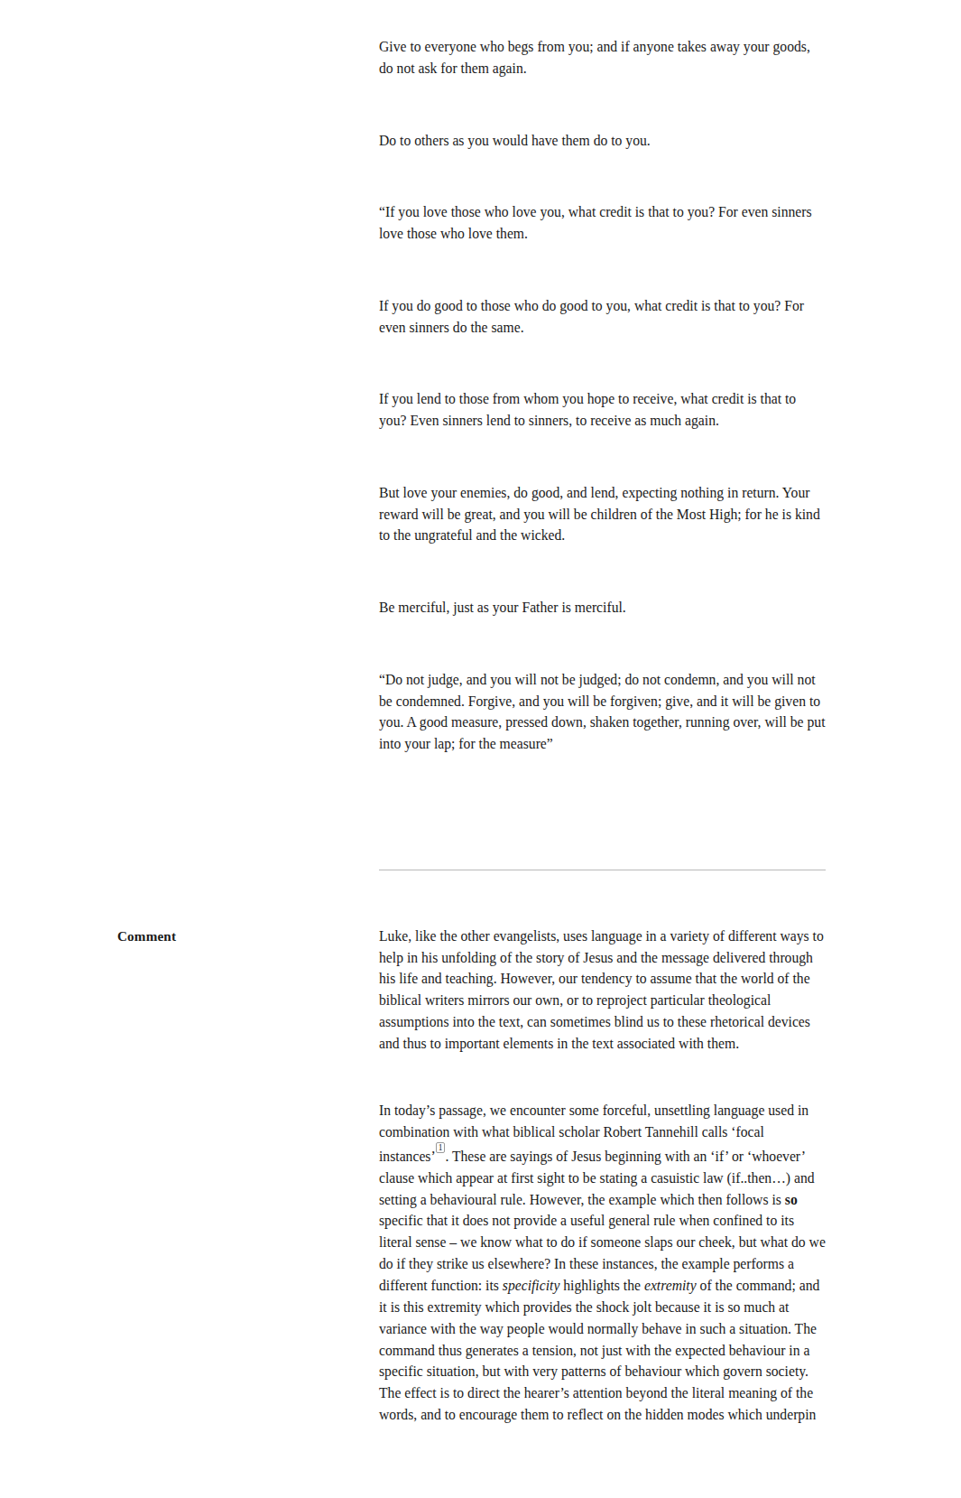Give to everyone who begs from you; and if anyone takes away your goods, do not ask for them again.
Do to others as you would have them do to you.
“If you love those who love you, what credit is that to you? For even sinners love those who love them.
If you do good to those who do good to you, what credit is that to you? For even sinners do the same.
If you lend to those from whom you hope to receive, what credit is that to you? Even sinners lend to sinners, to receive as much again.
But love your enemies, do good, and lend, expecting nothing in return. Your reward will be great, and you will be children of the Most High; for he is kind to the ungrateful and the wicked.
Be merciful, just as your Father is merciful.
“Do not judge, and you will not be judged; do not condemn, and you will not be condemned. Forgive, and you will be forgiven; give, and it will be given to you. A good measure, pressed down, shaken together, running over, will be put into your lap; for the measure”
Comment
Luke, like the other evangelists, uses language in a variety of different ways to help in his unfolding of the story of Jesus and the message delivered through his life and teaching. However, our tendency to assume that the world of the biblical writers mirrors our own, or to reproject particular theological assumptions into the text, can sometimes blind us to these rhetorical devices and thus to important elements in the text associated with them.
In today’s passage, we encounter some forceful, unsettling language used in combination with what biblical scholar Robert Tannehill calls ‘focal instances’1. These are sayings of Jesus beginning with an ‘if’ or ‘whoever’ clause which appear at first sight to be stating a casuistic law (if..then…) and setting a behavioural rule. However, the example which then follows is so specific that it does not provide a useful general rule when confined to its literal sense – we know what to do if someone slaps our cheek, but what do we do if they strike us elsewhere? In these instances, the example performs a different function: its specificity highlights the extremity of the command; and it is this extremity which provides the shock jolt because it is so much at variance with the way people would normally behave in such a situation. The command thus generates a tension, not just with the expected behaviour in a specific situation, but with very patterns of behaviour which govern society. The effect is to direct the hearer’s attention beyond the literal meaning of the words, and to encourage them to reflect on the hidden modes which underpin